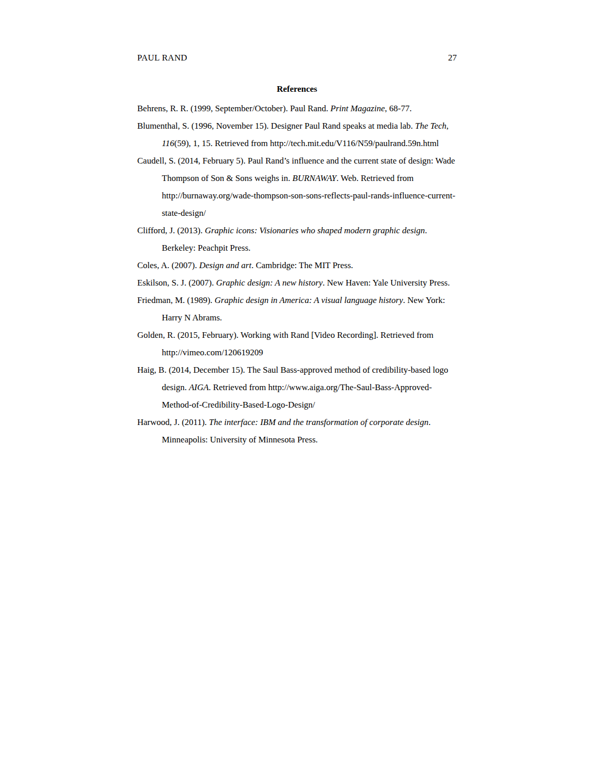PAUL RAND 27
References
Behrens, R. R. (1999, September/October). Paul Rand. Print Magazine, 68-77.
Blumenthal, S. (1996, November 15). Designer Paul Rand speaks at media lab. The Tech, 116(59), 1, 15. Retrieved from http://tech.mit.edu/V116/N59/paulrand.59n.html
Caudell, S. (2014, February 5). Paul Rand’s influence and the current state of design: Wade Thompson of Son & Sons weighs in. BURNAWAY. Web. Retrieved from http://burnaway.org/wade-thompson-son-sons-reflects-paul-rands-influence-current-state-design/
Clifford, J. (2013). Graphic icons: Visionaries who shaped modern graphic design. Berkeley: Peachpit Press.
Coles, A. (2007). Design and art. Cambridge: The MIT Press.
Eskilson, S. J. (2007). Graphic design: A new history. New Haven: Yale University Press.
Friedman, M. (1989). Graphic design in America: A visual language history. New York: Harry N Abrams.
Golden, R. (2015, February). Working with Rand [Video Recording]. Retrieved from http://vimeo.com/120619209
Haig, B. (2014, December 15). The Saul Bass-approved method of credibility-based logo design. AIGA. Retrieved from http://www.aiga.org/The-Saul-Bass-Approved-Method-of-Credibility-Based-Logo-Design/
Harwood, J. (2011). The interface: IBM and the transformation of corporate design. Minneapolis: University of Minnesota Press.